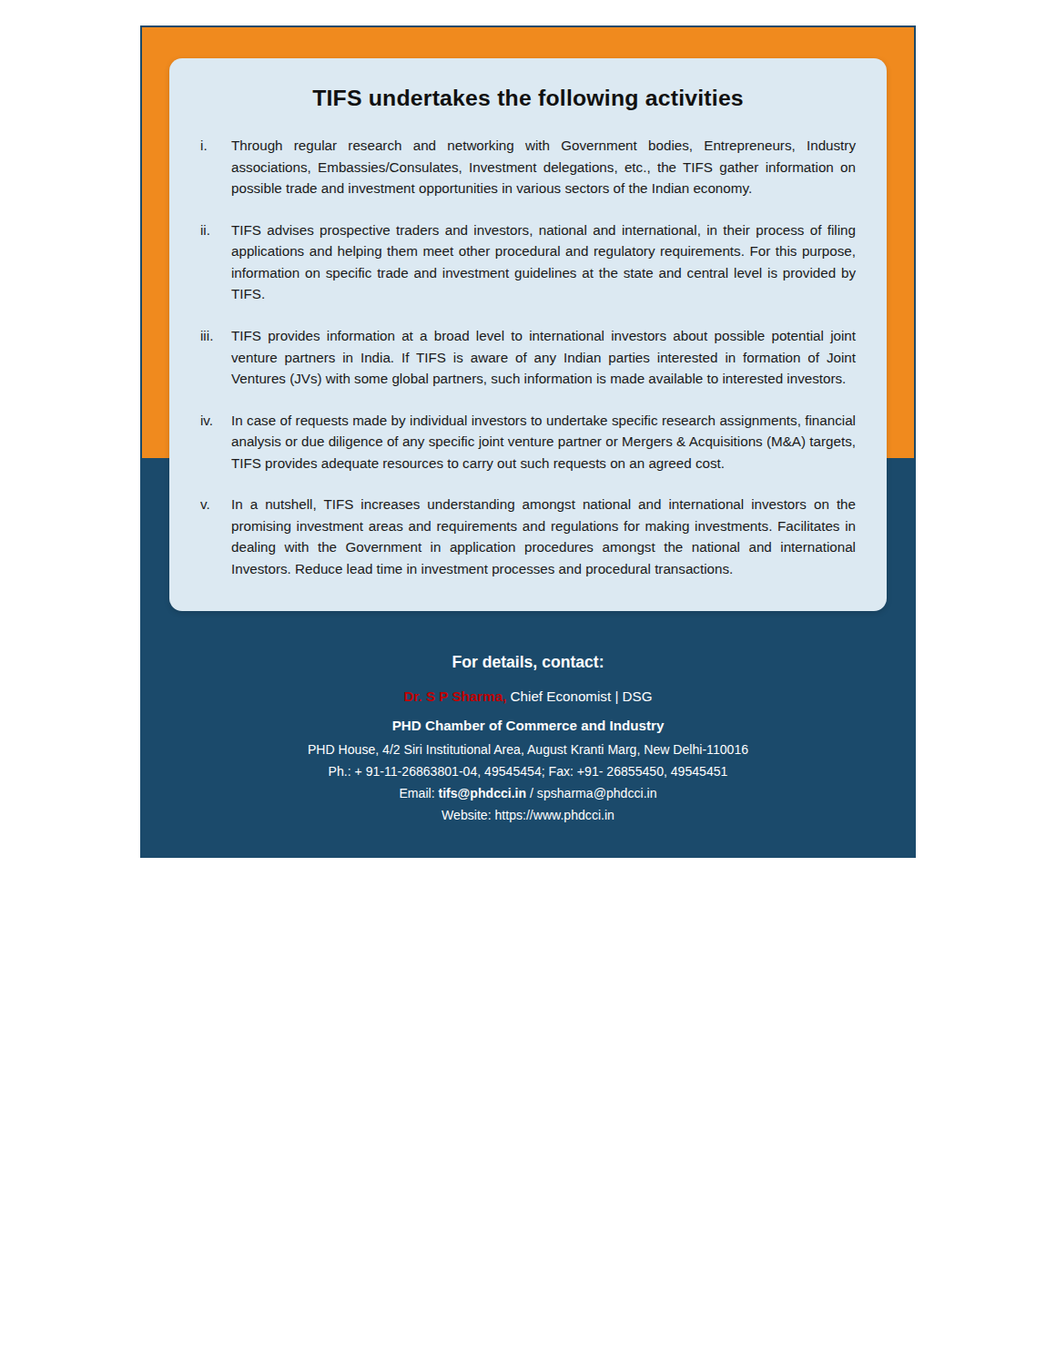TIFS undertakes the following activities
Through regular research and networking with Government bodies, Entrepreneurs, Industry associations, Embassies/Consulates, Investment delegations, etc., the TIFS gather information on possible trade and investment opportunities in various sectors of the Indian economy.
TIFS advises prospective traders and investors, national and international, in their process of filing applications and helping them meet other procedural and regulatory requirements. For this purpose, information on specific trade and investment guidelines at the state and central level is provided by TIFS.
TIFS provides information at a broad level to international investors about possible potential joint venture partners in India. If TIFS is aware of any Indian parties interested in formation of Joint Ventures (JVs) with some global partners, such information is made available to interested investors.
In case of requests made by individual investors to undertake specific research assignments, financial analysis or due diligence of any specific joint venture partner or Mergers & Acquisitions (M&A) targets, TIFS provides adequate resources to carry out such requests on an agreed cost.
In a nutshell, TIFS increases understanding amongst national and international investors on the promising investment areas and requirements and regulations for making investments. Facilitates in dealing with the Government in application procedures amongst the national and international Investors. Reduce lead time in investment processes and procedural transactions.
For details, contact:
Dr. S P Sharma, Chief Economist | DSG
PHD Chamber of Commerce and Industry
PHD House, 4/2 Siri Institutional Area, August Kranti Marg, New Delhi-110016
Ph.: + 91-11-26863801-04, 49545454; Fax: +91- 26855450, 49545451
Email: tifs@phdcci.in / spsharma@phdcci.in
Website: https://www.phdcci.in